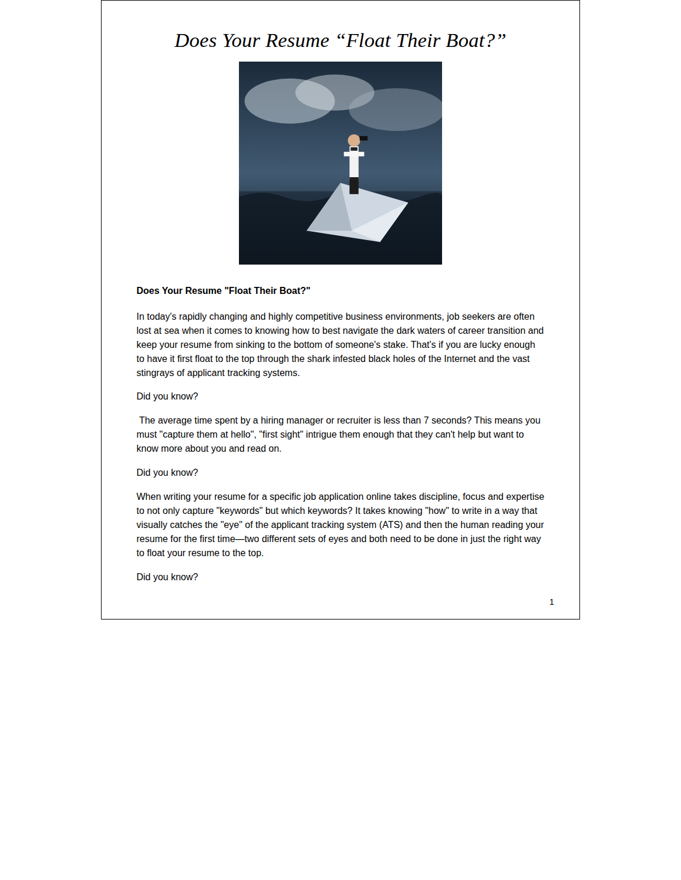Does Your Resume “Float Their Boat?”
Does Your Resume "Float Their Boat?"
In today's rapidly changing and highly competitive business environments, job seekers are often lost at sea when it comes to knowing how to best navigate the dark waters of career transition and keep your resume from sinking to the bottom of someone's stake. That's if you are lucky enough to have it first float to the top through the shark infested black holes of the Internet and the vast stingrays of applicant tracking systems.
Did you know?
The average time spent by a hiring manager or recruiter is less than 7 seconds? This means you must "capture them at hello", "first sight" intrigue them enough that they can't help but want to know more about you and read on.
Did you know?
When writing your resume for a specific job application online takes discipline, focus and expertise to not only capture "keywords" but which keywords? It takes knowing "how" to write in a way that visually catches the "eye" of the applicant tracking system (ATS) and then the human reading your resume for the first time—two different sets of eyes and both need to be done in just the right way to float your resume to the top.
Did you know?
1